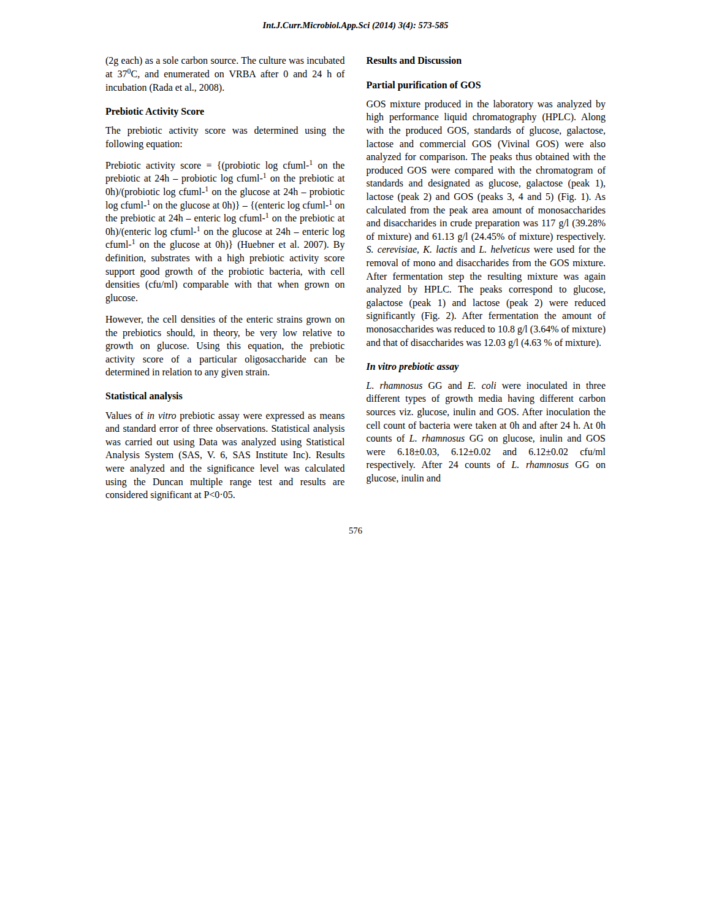Int.J.Curr.Microbiol.App.Sci (2014) 3(4): 573-585
(2g each) as a sole carbon source. The culture was incubated at 370C, and enumerated on VRBA after 0 and 24 h of incubation (Rada et al., 2008).
Prebiotic Activity Score
The prebiotic activity score was determined using the following equation:
Prebiotic activity score = {(probiotic log cfuml-1 on the prebiotic at 24h – probiotic log cfuml-1 on the prebiotic at 0h)/(probiotic log cfuml-1 on the glucose at 24h – probiotic log cfuml-1 on the glucose at 0h)} – {(enteric log cfuml-1 on the prebiotic at 24h – enteric log cfuml-1 on the prebiotic at 0h)/(enteric log cfuml-1 on the glucose at 24h – enteric log cfuml-1 on the glucose at 0h)} (Huebner et al. 2007). By definition, substrates with a high prebiotic activity score support good growth of the probiotic bacteria, with cell densities (cfu/ml) comparable with that when grown on glucose.
However, the cell densities of the enteric strains grown on the prebiotics should, in theory, be very low relative to growth on glucose. Using this equation, the prebiotic activity score of a particular oligosaccharide can be determined in relation to any given strain.
Statistical analysis
Values of in vitro prebiotic assay were expressed as means and standard error of three observations. Statistical analysis was carried out using Data was analyzed using Statistical Analysis System (SAS, V. 6, SAS Institute Inc). Results were analyzed and the significance level was calculated using the Duncan multiple range test and results are considered significant at P<0·05.
Results and Discussion
Partial purification of GOS
GOS mixture produced in the laboratory was analyzed by high performance liquid chromatography (HPLC). Along with the produced GOS, standards of glucose, galactose, lactose and commercial GOS (Vivinal GOS) were also analyzed for comparison. The peaks thus obtained with the produced GOS were compared with the chromatogram of standards and designated as glucose, galactose (peak 1), lactose (peak 2) and GOS (peaks 3, 4 and 5) (Fig. 1). As calculated from the peak area amount of monosaccharides and disaccharides in crude preparation was 117 g/l (39.28% of mixture) and 61.13 g/l (24.45% of mixture) respectively. S. cerevisiae, K. lactis and L. helveticus were used for the removal of mono and disaccharides from the GOS mixture. After fermentation step the resulting mixture was again analyzed by HPLC. The peaks correspond to glucose, galactose (peak 1) and lactose (peak 2) were reduced significantly (Fig. 2). After fermentation the amount of monosaccharides was reduced to 10.8 g/l (3.64% of mixture) and that of disaccharides was 12.03 g/l (4.63 % of mixture).
In vitro prebiotic assay
L. rhamnosus GG and E. coli were inoculated in three different types of growth media having different carbon sources viz. glucose, inulin and GOS. After inoculation the cell count of bacteria were taken at 0h and after 24 h. At 0h counts of L. rhamnosus GG on glucose, inulin and GOS were 6.18±0.03, 6.12±0.02 and 6.12±0.02 cfu/ml respectively. After 24 counts of L. rhamnosus GG on glucose, inulin and
576